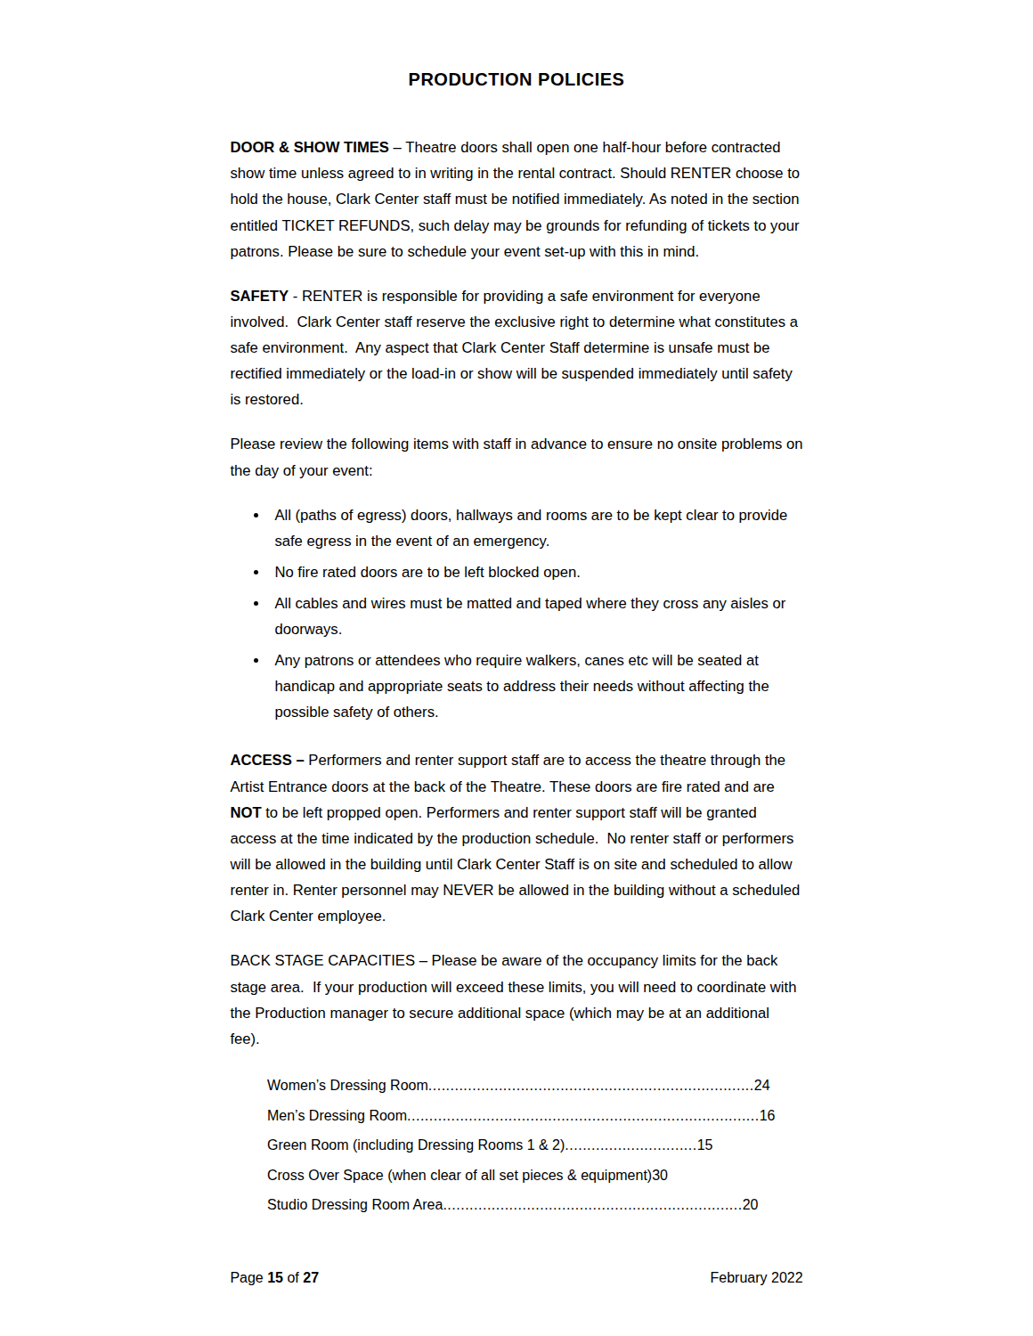PRODUCTION POLICIES
DOOR & SHOW TIMES – Theatre doors shall open one half-hour before contracted show time unless agreed to in writing in the rental contract. Should RENTER choose to hold the house, Clark Center staff must be notified immediately. As noted in the section entitled TICKET REFUNDS, such delay may be grounds for refunding of tickets to your patrons. Please be sure to schedule your event set-up with this in mind.
SAFETY - RENTER is responsible for providing a safe environment for everyone involved. Clark Center staff reserve the exclusive right to determine what constitutes a safe environment. Any aspect that Clark Center Staff determine is unsafe must be rectified immediately or the load-in or show will be suspended immediately until safety is restored.
Please review the following items with staff in advance to ensure no onsite problems on the day of your event:
All (paths of egress) doors, hallways and rooms are to be kept clear to provide safe egress in the event of an emergency.
No fire rated doors are to be left blocked open.
All cables and wires must be matted and taped where they cross any aisles or doorways.
Any patrons or attendees who require walkers, canes etc will be seated at handicap and appropriate seats to address their needs without affecting the possible safety of others.
ACCESS – Performers and renter support staff are to access the theatre through the Artist Entrance doors at the back of the Theatre. These doors are fire rated and are NOT to be left propped open. Performers and renter support staff will be granted access at the time indicated by the production schedule. No renter staff or performers will be allowed in the building until Clark Center Staff is on site and scheduled to allow renter in. Renter personnel may NEVER be allowed in the building without a scheduled Clark Center employee.
BACK STAGE CAPACITIES – Please be aware of the occupancy limits for the back stage area. If your production will exceed these limits, you will need to coordinate with the Production manager to secure additional space (which may be at an additional fee).
Women’s Dressing Room.......................................................................... 24
Men’s Dressing Room................................................................................ 16
Green Room (including Dressing Rooms 1 & 2).............................. 15
Cross Over Space (when clear of all set pieces & equipment)30
Studio Dressing Room Area.................................................................... 20
Page 15 of 27 February 2022